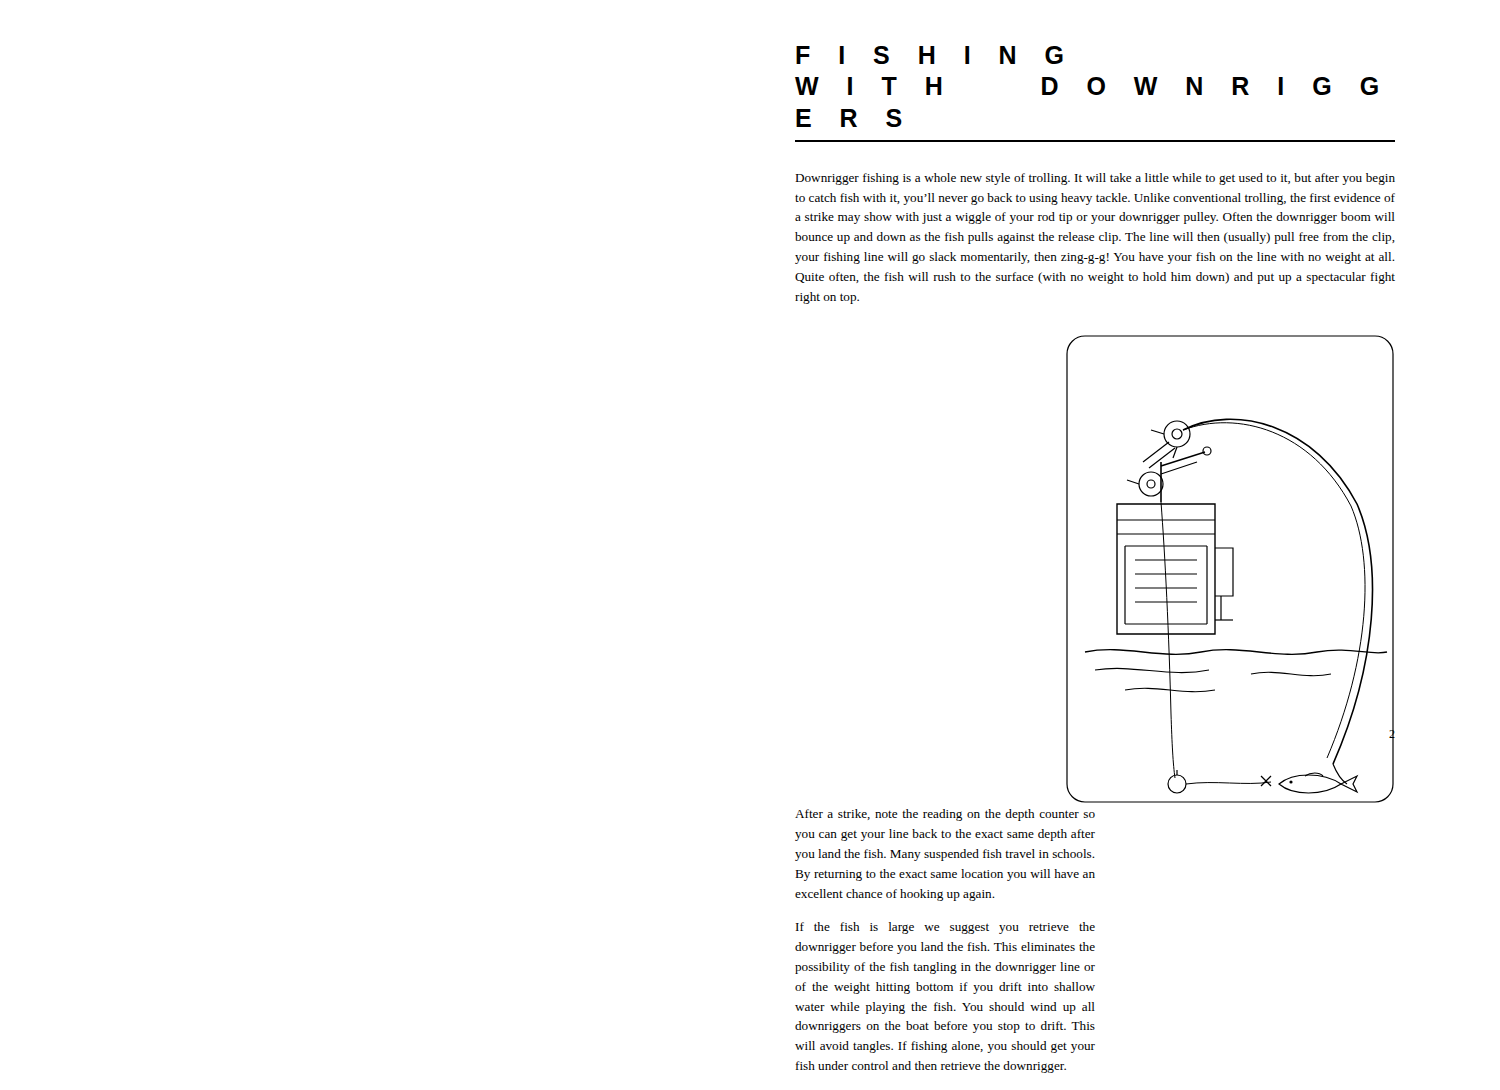F I S H I N GW I T H D O W N R I G G E R S
Downrigger fishing is a whole new style of trolling. It will take a little while to get used to it, but after you begin to catch fish with it, you’ll never go back to using heavy tackle. Unlike conventional trolling, the first evidence of a strike may show with just a wiggle of your rod tip or your downrigger pulley. Often the downrigger boom will bounce up and down as the fish pulls against the release clip. The line will then (usually) pull free from the clip, your fishing line will go slack momentarily, then zing-g-g! You have your fish on the line with no weight at all. Quite often, the fish will rush to the surface (with no weight to hold him down) and put up a spectacular fight right on top.
After a strike, note the reading on the depth counter so you can get your line back to the exact same depth after you land the fish. Many suspended fish travel in schools. By returning to the exact same location you will have an excellent chance of hooking up again.
If the fish is large we suggest you retrieve the downrigger before you land the fish. This eliminates the possibility of the fish tangling in the downrigger line or of the weight hitting bottom if you drift into shallow water while playing the fish. You should wind up all downriggers on the boat before you stop to drift. This will avoid tangles. If fishing alone, you should get your fish under control and then retrieve the downrigger.
2